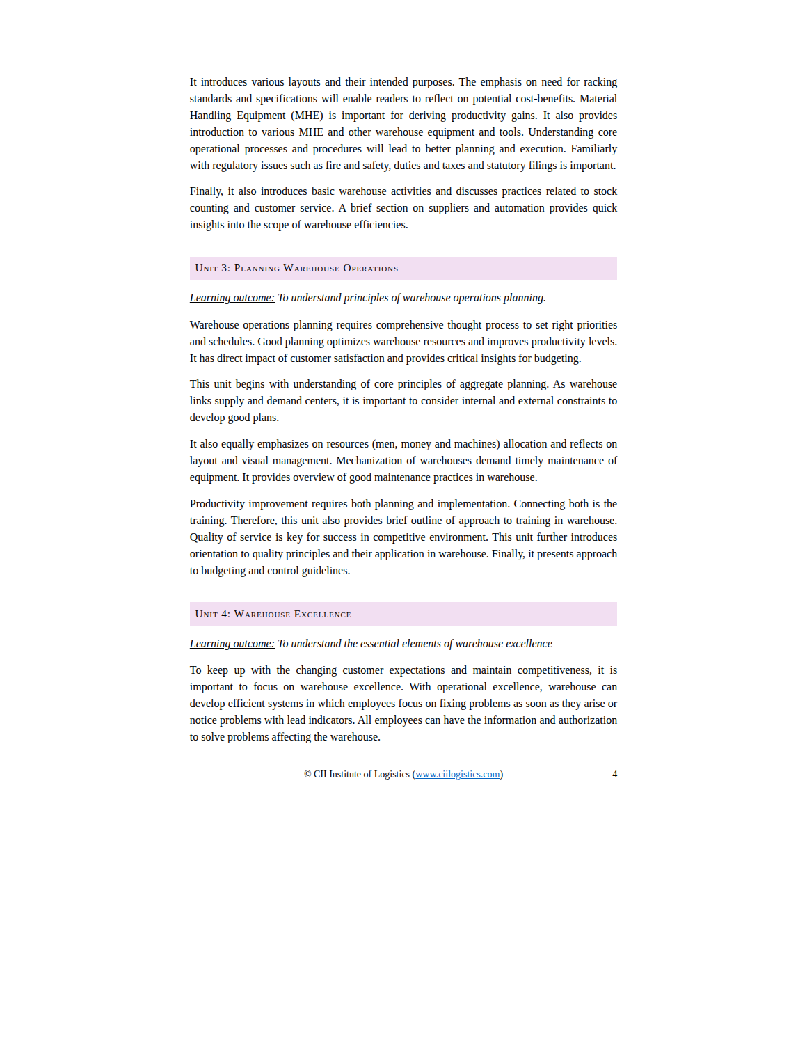It introduces various layouts and their intended purposes. The emphasis on need for racking standards and specifications will enable readers to reflect on potential cost-benefits. Material Handling Equipment (MHE) is important for deriving productivity gains. It also provides introduction to various MHE and other warehouse equipment and tools. Understanding core operational processes and procedures will lead to better planning and execution. Familiarly with regulatory issues such as fire and safety, duties and taxes and statutory filings is important.
Finally, it also introduces basic warehouse activities and discusses practices related to stock counting and customer service. A brief section on suppliers and automation provides quick insights into the scope of warehouse efficiencies.
Unit 3: Planning Warehouse Operations
Learning outcome: To understand principles of warehouse operations planning.
Warehouse operations planning requires comprehensive thought process to set right priorities and schedules. Good planning optimizes warehouse resources and improves productivity levels. It has direct impact of customer satisfaction and provides critical insights for budgeting.
This unit begins with understanding of core principles of aggregate planning. As warehouse links supply and demand centers, it is important to consider internal and external constraints to develop good plans.
It also equally emphasizes on resources (men, money and machines) allocation and reflects on layout and visual management. Mechanization of warehouses demand timely maintenance of equipment. It provides overview of good maintenance practices in warehouse.
Productivity improvement requires both planning and implementation. Connecting both is the training. Therefore, this unit also provides brief outline of approach to training in warehouse. Quality of service is key for success in competitive environment. This unit further introduces orientation to quality principles and their application in warehouse. Finally, it presents approach to budgeting and control guidelines.
Unit 4: Warehouse Excellence
Learning outcome: To understand the essential elements of warehouse excellence
To keep up with the changing customer expectations and maintain competitiveness, it is important to focus on warehouse excellence. With operational excellence, warehouse can develop efficient systems in which employees focus on fixing problems as soon as they arise or notice problems with lead indicators. All employees can have the information and authorization to solve problems affecting the warehouse.
© CII Institute of Logistics (www.ciilogistics.com) 4